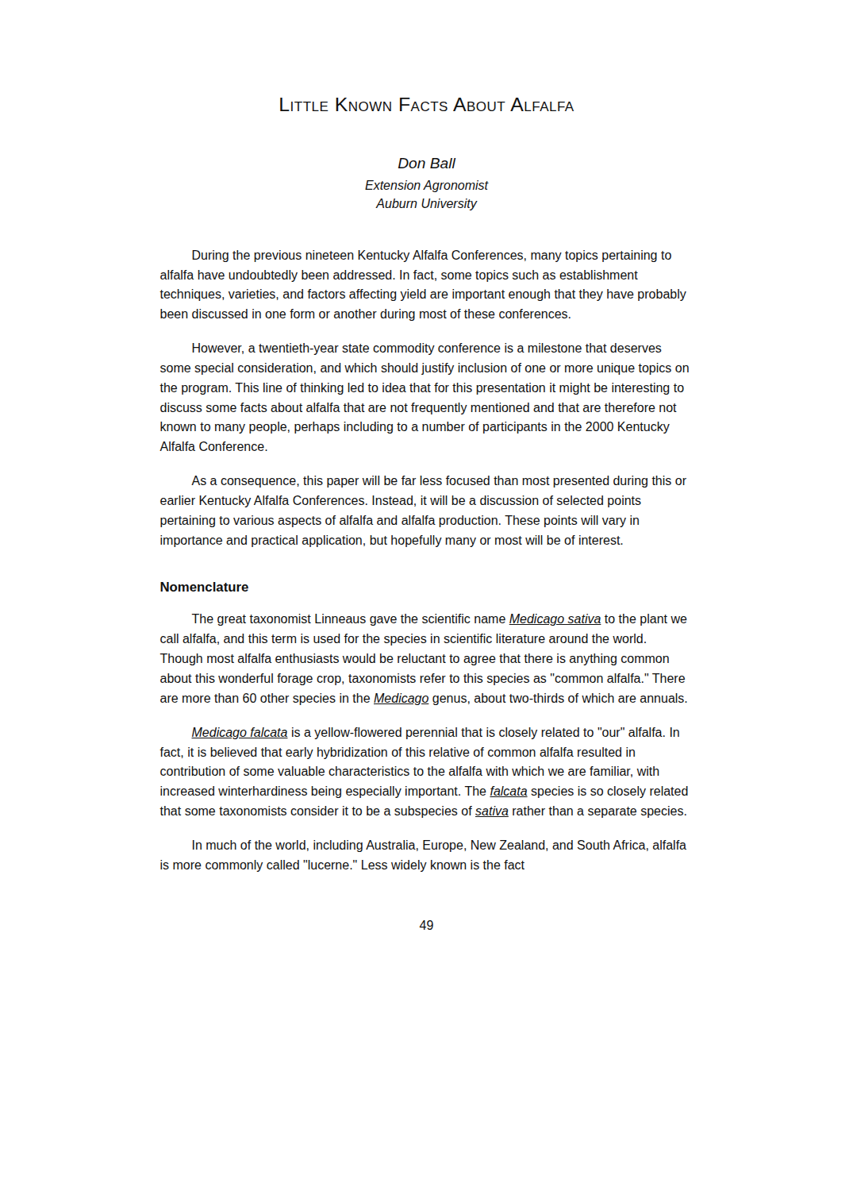Little Known Facts About Alfalfa
Don Ball Extension Agronomist Auburn University
During the previous nineteen Kentucky Alfalfa Conferences, many topics pertaining to alfalfa have undoubtedly been addressed. In fact, some topics such as establishment techniques, varieties, and factors affecting yield are important enough that they have probably been discussed in one form or another during most of these conferences.
However, a twentieth-year state commodity conference is a milestone that deserves some special consideration, and which should justify inclusion of one or more unique topics on the program. This line of thinking led to idea that for this presentation it might be interesting to discuss some facts about alfalfa that are not frequently mentioned and that are therefore not known to many people, perhaps including to a number of participants in the 2000 Kentucky Alfalfa Conference.
As a consequence, this paper will be far less focused than most presented during this or earlier Kentucky Alfalfa Conferences. Instead, it will be a discussion of selected points pertaining to various aspects of alfalfa and alfalfa production. These points will vary in importance and practical application, but hopefully many or most will be of interest.
Nomenclature
The great taxonomist Linneaus gave the scientific name Medicago sativa to the plant we call alfalfa, and this term is used for the species in scientific literature around the world. Though most alfalfa enthusiasts would be reluctant to agree that there is anything common about this wonderful forage crop, taxonomists refer to this species as "common alfalfa." There are more than 60 other species in the Medicago genus, about two-thirds of which are annuals.
Medicago falcata is a yellow-flowered perennial that is closely related to "our" alfalfa. In fact, it is believed that early hybridization of this relative of common alfalfa resulted in contribution of some valuable characteristics to the alfalfa with which we are familiar, with increased winterhardiness being especially important. The falcata species is so closely related that some taxonomists consider it to be a subspecies of sativa rather than a separate species.
In much of the world, including Australia, Europe, New Zealand, and South Africa, alfalfa is more commonly called "lucerne." Less widely known is the fact
49